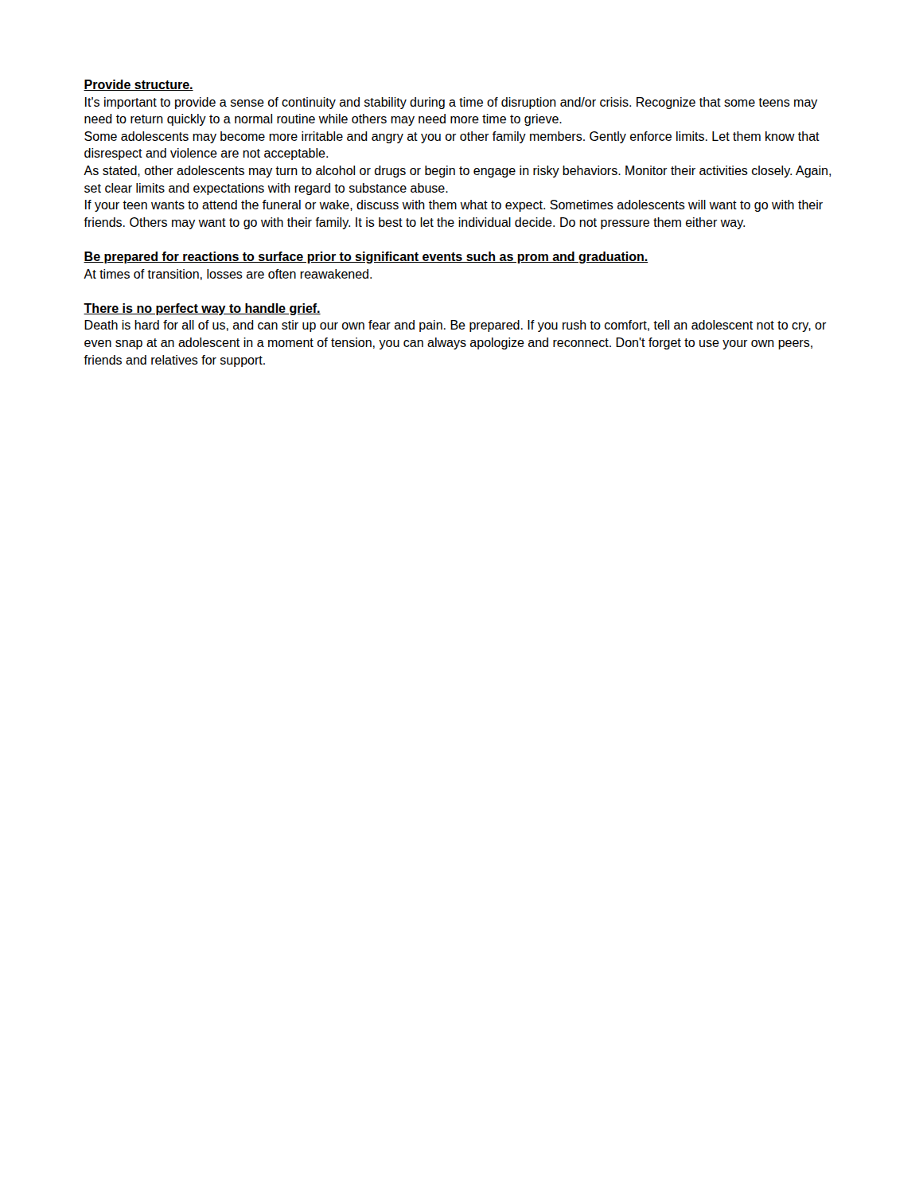Provide structure.
It's important to provide a sense of continuity and stability during a time of disruption and/or crisis. Recognize that some teens may need to return quickly to a normal routine while others may need more time to grieve.
Some adolescents may become more irritable and angry at you or other family members. Gently enforce limits. Let them know that disrespect and violence are not acceptable.
As stated, other adolescents may turn to alcohol or drugs or begin to engage in risky behaviors. Monitor their activities closely. Again, set clear limits and expectations with regard to substance abuse.
If your teen wants to attend the funeral or wake, discuss with them what to expect. Sometimes adolescents will want to go with their friends. Others may want to go with their family. It is best to let the individual decide. Do not pressure them either way.
Be prepared for reactions to surface prior to significant events such as prom and graduation.
At times of transition, losses are often reawakened.
There is no perfect way to handle grief.
Death is hard for all of us, and can stir up our own fear and pain. Be prepared. If you rush to comfort, tell an adolescent not to cry, or even snap at an adolescent in a moment of tension, you can always apologize and reconnect. Don't forget to use your own peers, friends and relatives for support.